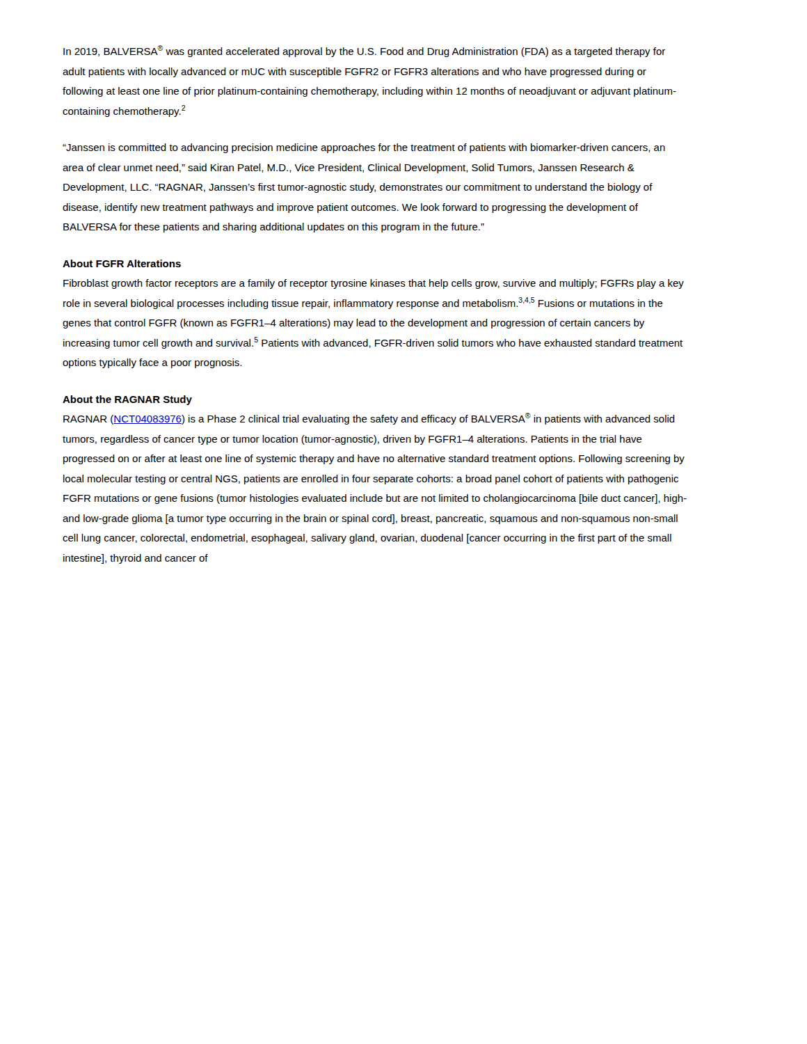In 2019, BALVERSA® was granted accelerated approval by the U.S. Food and Drug Administration (FDA) as a targeted therapy for adult patients with locally advanced or mUC with susceptible FGFR2 or FGFR3 alterations and who have progressed during or following at least one line of prior platinum-containing chemotherapy, including within 12 months of neoadjuvant or adjuvant platinum-containing chemotherapy.2
“Janssen is committed to advancing precision medicine approaches for the treatment of patients with biomarker-driven cancers, an area of clear unmet need,” said Kiran Patel, M.D., Vice President, Clinical Development, Solid Tumors, Janssen Research & Development, LLC. “RAGNAR, Janssen’s first tumor-agnostic study, demonstrates our commitment to understand the biology of disease, identify new treatment pathways and improve patient outcomes. We look forward to progressing the development of BALVERSA for these patients and sharing additional updates on this program in the future.”
About FGFR Alterations
Fibroblast growth factor receptors are a family of receptor tyrosine kinases that help cells grow, survive and multiply; FGFRs play a key role in several biological processes including tissue repair, inflammatory response and metabolism.3,4,5 Fusions or mutations in the genes that control FGFR (known as FGFR1–4 alterations) may lead to the development and progression of certain cancers by increasing tumor cell growth and survival.5 Patients with advanced, FGFR-driven solid tumors who have exhausted standard treatment options typically face a poor prognosis.
About the RAGNAR Study
RAGNAR (NCT04083976) is a Phase 2 clinical trial evaluating the safety and efficacy of BALVERSA® in patients with advanced solid tumors, regardless of cancer type or tumor location (tumor-agnostic), driven by FGFR1–4 alterations. Patients in the trial have progressed on or after at least one line of systemic therapy and have no alternative standard treatment options. Following screening by local molecular testing or central NGS, patients are enrolled in four separate cohorts: a broad panel cohort of patients with pathogenic FGFR mutations or gene fusions (tumor histologies evaluated include but are not limited to cholangiocarcinoma [bile duct cancer], high- and low-grade glioma [a tumor type occurring in the brain or spinal cord], breast, pancreatic, squamous and non-squamous non-small cell lung cancer, colorectal, endometrial, esophageal, salivary gland, ovarian, duodenal [cancer occurring in the first part of the small intestine], thyroid and cancer of